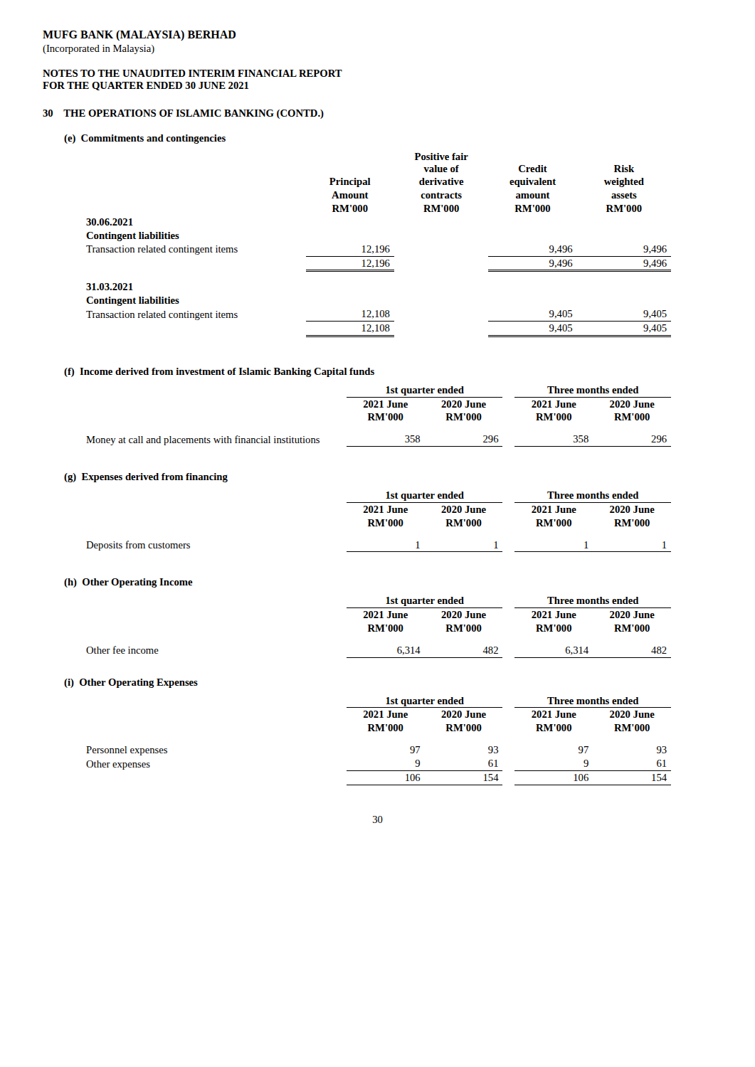MUFG BANK (MALAYSIA) BERHAD
(Incorporated in Malaysia)
NOTES TO THE UNAUDITED INTERIM FINANCIAL REPORT
FOR THE QUARTER ENDED 30 JUNE 2021
30 THE OPERATIONS OF ISLAMIC BANKING (CONTD.)
(e) Commitments and contingencies
| | | Positive fair value of | Credit | Risk |
| | Principal | derivative | equivalent | weighted |
| | Amount | contracts | amount | assets |
| | RM'000 | RM'000 | RM'000 | RM'000 |
| 30.06.2021 | | | | |
| Contingent liabilities | | | | |
| Transaction related contingent items | 12,196 | | 9,496 | 9,496 |
| | 12,196 | | 9,496 | 9,496 |
| 31.03.2021 | | | | |
| Contingent liabilities | | | | |
| Transaction related contingent items | 12,108 | | 9,405 | 9,405 |
| | 12,108 | | 9,405 | 9,405 |
(f) Income derived from investment of Islamic Banking Capital funds
| | 1st quarter ended | | Three months ended |
| | 2021 June | 2020 June | | 2021 June | 2020 June |
| | RM'000 | RM'000 | | RM'000 | RM'000 |
| Money at call and placements with financial institutions | 358 | 296 | | 358 | 296 |
(g) Expenses derived from financing
| | 1st quarter ended | | Three months ended |
| | 2021 June | 2020 June | | 2021 June | 2020 June |
| | RM'000 | RM'000 | | RM'000 | RM'000 |
| Deposits from customers | 1 | 1 | | 1 | 1 |
(h) Other Operating Income
| | 1st quarter ended | | Three months ended |
| | 2021 June | 2020 June | | 2021 June | 2020 June |
| | RM'000 | RM'000 | | RM'000 | RM'000 |
| Other fee income | 6,314 | 482 | | 6,314 | 482 |
(i) Other Operating Expenses
| | 1st quarter ended | | Three months ended |
| | 2021 June | 2020 June | | 2021 June | 2020 June |
| | RM'000 | RM'000 | | RM'000 | RM'000 |
| Personnel expenses | 97 | 93 | | 97 | 93 |
| Other expenses | 9 | 61 | | 9 | 61 |
| | 106 | 154 | | 106 | 154 |
30